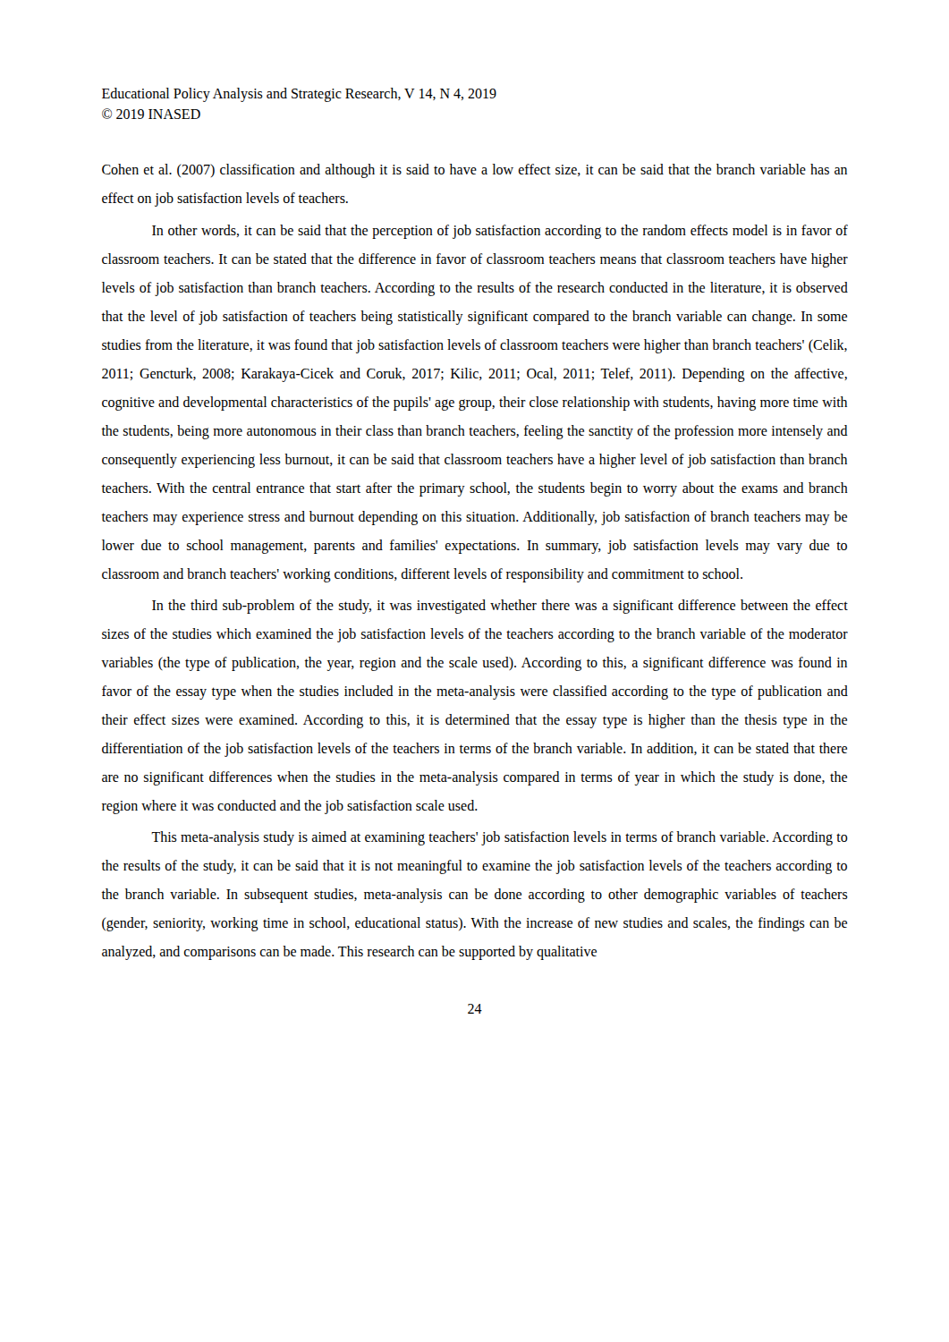Educational Policy Analysis and Strategic Research, V 14, N 4, 2019
© 2019 INASED
Cohen et al. (2007) classification and although it is said to have a low effect size, it can be said that the branch variable has an effect on job satisfaction levels of teachers.
In other words, it can be said that the perception of job satisfaction according to the random effects model is in favor of classroom teachers. It can be stated that the difference in favor of classroom teachers means that classroom teachers have higher levels of job satisfaction than branch teachers. According to the results of the research conducted in the literature, it is observed that the level of job satisfaction of teachers being statistically significant compared to the branch variable can change. In some studies from the literature, it was found that job satisfaction levels of classroom teachers were higher than branch teachers' (Celik, 2011; Gencturk, 2008; Karakaya-Cicek and Coruk, 2017; Kilic, 2011; Ocal, 2011; Telef, 2011). Depending on the affective, cognitive and developmental characteristics of the pupils' age group, their close relationship with students, having more time with the students, being more autonomous in their class than branch teachers, feeling the sanctity of the profession more intensely and consequently experiencing less burnout, it can be said that classroom teachers have a higher level of job satisfaction than branch teachers. With the central entrance that start after the primary school, the students begin to worry about the exams and branch teachers may experience stress and burnout depending on this situation. Additionally, job satisfaction of branch teachers may be lower due to school management, parents and families' expectations. In summary, job satisfaction levels may vary due to classroom and branch teachers' working conditions, different levels of responsibility and commitment to school.
In the third sub-problem of the study, it was investigated whether there was a significant difference between the effect sizes of the studies which examined the job satisfaction levels of the teachers according to the branch variable of the moderator variables (the type of publication, the year, region and the scale used). According to this, a significant difference was found in favor of the essay type when the studies included in the meta-analysis were classified according to the type of publication and their effect sizes were examined. According to this, it is determined that the essay type is higher than the thesis type in the differentiation of the job satisfaction levels of the teachers in terms of the branch variable. In addition, it can be stated that there are no significant differences when the studies in the meta-analysis compared in terms of year in which the study is done, the region where it was conducted and the job satisfaction scale used.
This meta-analysis study is aimed at examining teachers' job satisfaction levels in terms of branch variable. According to the results of the study, it can be said that it is not meaningful to examine the job satisfaction levels of the teachers according to the branch variable. In subsequent studies, meta-analysis can be done according to other demographic variables of teachers (gender, seniority, working time in school, educational status). With the increase of new studies and scales, the findings can be analyzed, and comparisons can be made. This research can be supported by qualitative
24